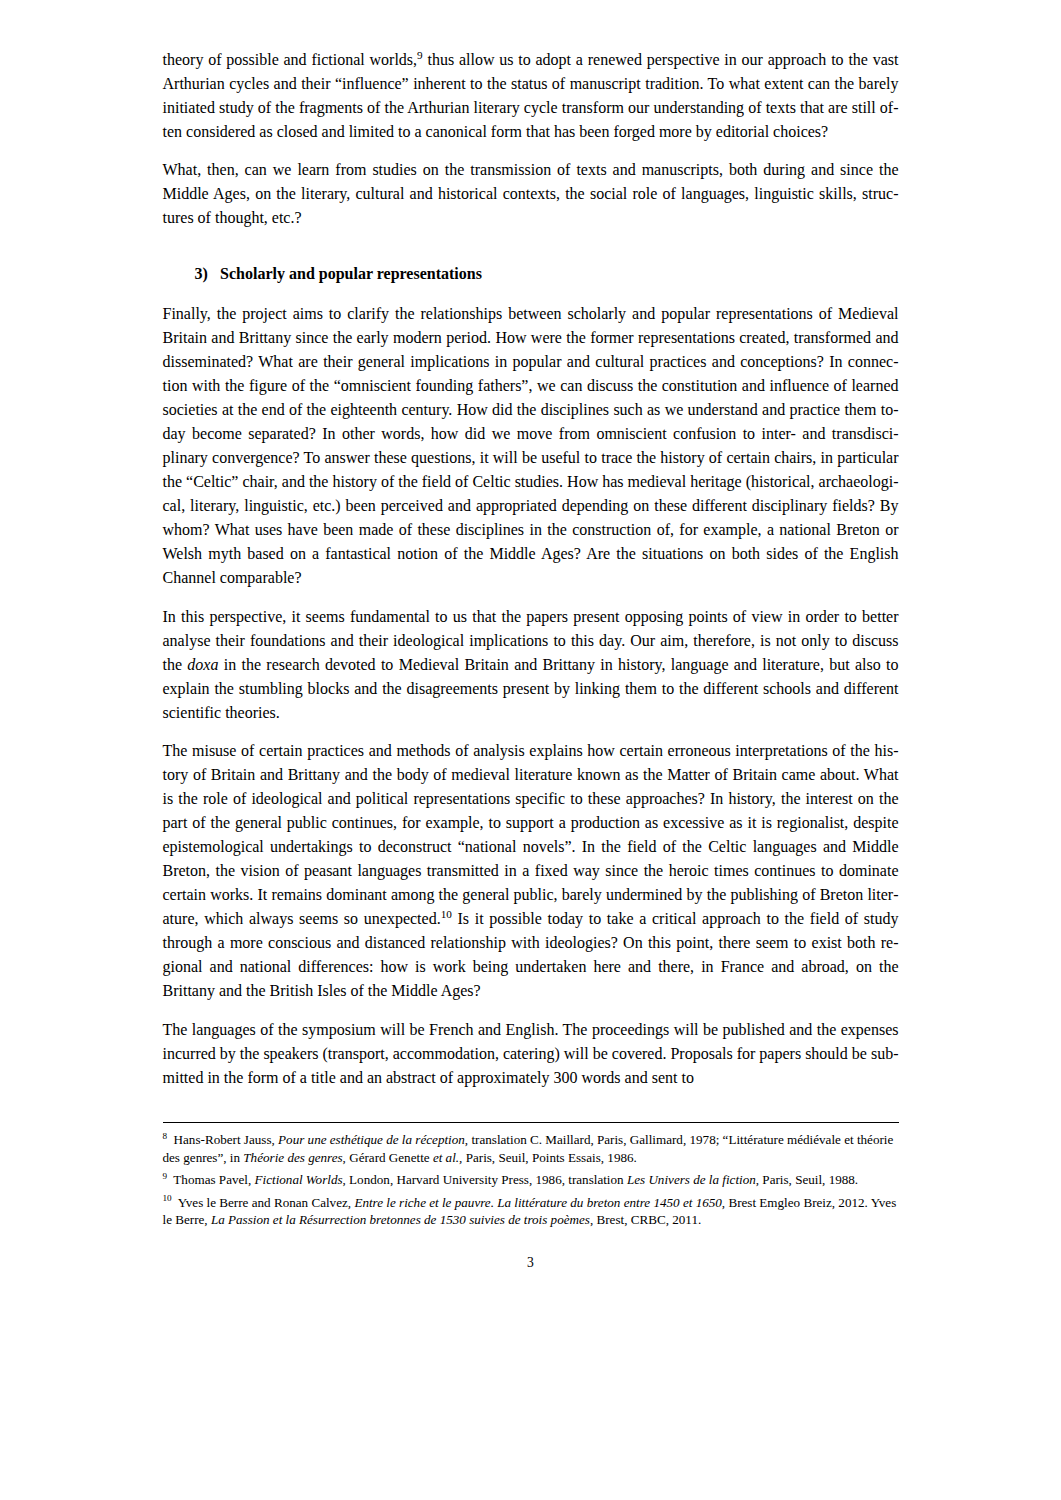theory of possible and fictional worlds,9 thus allow us to adopt a renewed perspective in our approach to the vast Arthurian cycles and their “influence” inherent to the status of manuscript tradition. To what extent can the barely initiated study of the fragments of the Arthurian literary cycle transform our understanding of texts that are still often considered as closed and limited to a canonical form that has been forged more by editorial choices?
What, then, can we learn from studies on the transmission of texts and manuscripts, both during and since the Middle Ages, on the literary, cultural and historical contexts, the social role of languages, linguistic skills, structures of thought, etc.?
3) Scholarly and popular representations
Finally, the project aims to clarify the relationships between scholarly and popular representations of Medieval Britain and Brittany since the early modern period. How were the former representations created, transformed and disseminated? What are their general implications in popular and cultural practices and conceptions? In connection with the figure of the “omniscient founding fathers”, we can discuss the constitution and influence of learned societies at the end of the eighteenth century. How did the disciplines such as we understand and practice them today become separated? In other words, how did we move from omniscient confusion to inter- and transdisciplinary convergence? To answer these questions, it will be useful to trace the history of certain chairs, in particular the “Celtic” chair, and the history of the field of Celtic studies. How has medieval heritage (historical, archaeological, literary, linguistic, etc.) been perceived and appropriated depending on these different disciplinary fields? By whom? What uses have been made of these disciplines in the construction of, for example, a national Breton or Welsh myth based on a fantastical notion of the Middle Ages? Are the situations on both sides of the English Channel comparable?
In this perspective, it seems fundamental to us that the papers present opposing points of view in order to better analyse their foundations and their ideological implications to this day. Our aim, therefore, is not only to discuss the doxa in the research devoted to Medieval Britain and Brittany in history, language and literature, but also to explain the stumbling blocks and the disagreements present by linking them to the different schools and different scientific theories.
The misuse of certain practices and methods of analysis explains how certain erroneous interpretations of the history of Britain and Brittany and the body of medieval literature known as the Matter of Britain came about. What is the role of ideological and political representations specific to these approaches? In history, the interest on the part of the general public continues, for example, to support a production as excessive as it is regionalist, despite epistemological undertakings to deconstruct “national novels”. In the field of the Celtic languages and Middle Breton, the vision of peasant languages transmitted in a fixed way since the heroic times continues to dominate certain works. It remains dominant among the general public, barely undermined by the publishing of Breton literature, which always seems so unexpected.10 Is it possible today to take a critical approach to the field of study through a more conscious and distanced relationship with ideologies? On this point, there seem to exist both regional and national differences: how is work being undertaken here and there, in France and abroad, on the Brittany and the British Isles of the Middle Ages?
The languages of the symposium will be French and English. The proceedings will be published and the expenses incurred by the speakers (transport, accommodation, catering) will be covered. Proposals for papers should be submitted in the form of a title and an abstract of approximately 300 words and sent to
8 Hans-Robert Jauss, Pour une esthétique de la réception, translation C. Maillard, Paris, Gallimard, 1978; “Littérature médiévale et théorie des genres”, in Théorie des genres, Gérard Genette et al., Paris, Seuil, Points Essais, 1986.
9 Thomas Pavel, Fictional Worlds, London, Harvard University Press, 1986, translation Les Univers de la fiction, Paris, Seuil, 1988.
10 Yves le Berre and Ronan Calvez, Entre le riche et le pauvre. La littérature du breton entre 1450 et 1650, Brest Emgleo Breiz, 2012. Yves le Berre, La Passion et la Résurrection bretonnes de 1530 suivies de trois poèmes, Brest, CRBC, 2011.
3